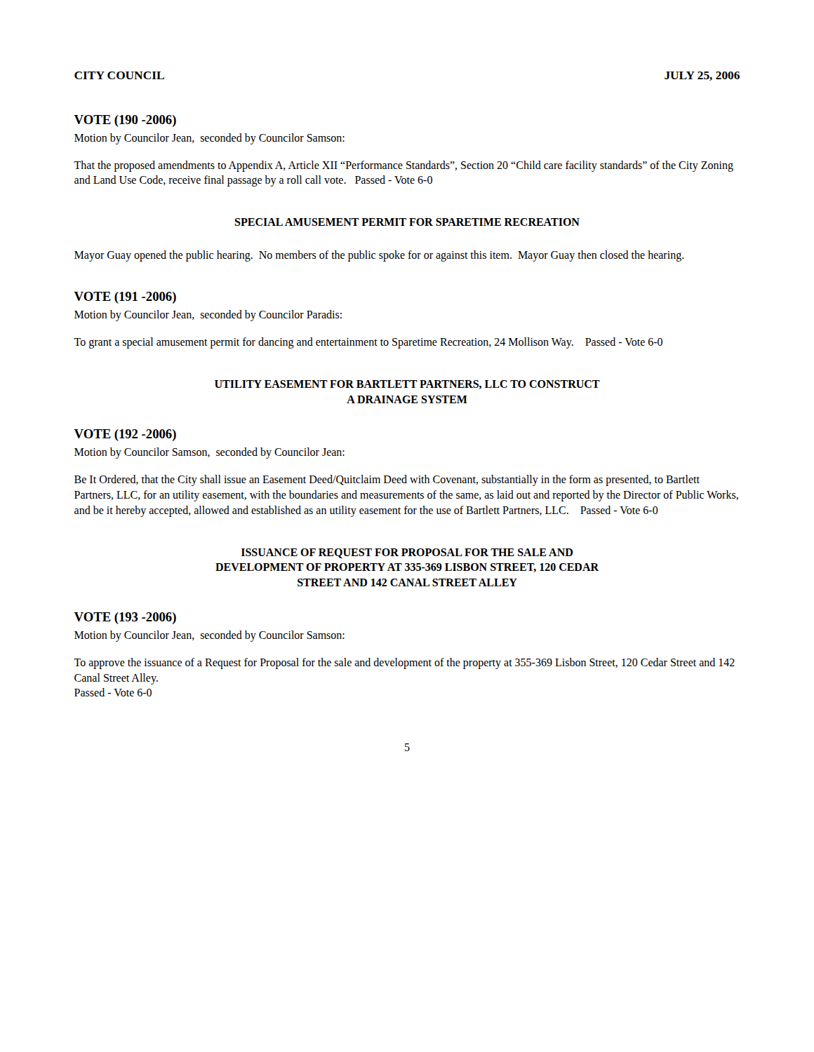CITY COUNCIL JULY 25, 2006
VOTE (190 -2006)
Motion by Councilor Jean, seconded by Councilor Samson:
That the proposed amendments to Appendix A, Article XII “Performance Standards”, Section 20 “Child care facility standards” of the City Zoning and Land Use Code, receive final passage by a roll call vote. Passed - Vote 6-0
SPECIAL AMUSEMENT PERMIT FOR SPARETIME RECREATION
Mayor Guay opened the public hearing. No members of the public spoke for or against this item. Mayor Guay then closed the hearing.
VOTE (191 -2006)
Motion by Councilor Jean, seconded by Councilor Paradis:
To grant a special amusement permit for dancing and entertainment to Sparetime Recreation, 24 Mollison Way. Passed - Vote 6-0
UTILITY EASEMENT FOR BARTLETT PARTNERS, LLC TO CONSTRUCT
A DRAINAGE SYSTEM
VOTE (192 -2006)
Motion by Councilor Samson, seconded by Councilor Jean:
Be It Ordered, that the City shall issue an Easement Deed/Quitclaim Deed with Covenant, substantially in the form as presented, to Bartlett Partners, LLC, for an utility easement, with the boundaries and measurements of the same, as laid out and reported by the Director of Public Works, and be it hereby accepted, allowed and established as an utility easement for the use of Bartlett Partners, LLC. Passed - Vote 6-0
ISSUANCE OF REQUEST FOR PROPOSAL FOR THE SALE AND
DEVELOPMENT OF PROPERTY AT 335-369 LISBON STREET, 120 CEDAR
STREET AND 142 CANAL STREET ALLEY
VOTE (193 -2006)
Motion by Councilor Jean, seconded by Councilor Samson:
To approve the issuance of a Request for Proposal for the sale and development of the property at 355-369 Lisbon Street, 120 Cedar Street and 142 Canal Street Alley.
Passed - Vote 6-0
5